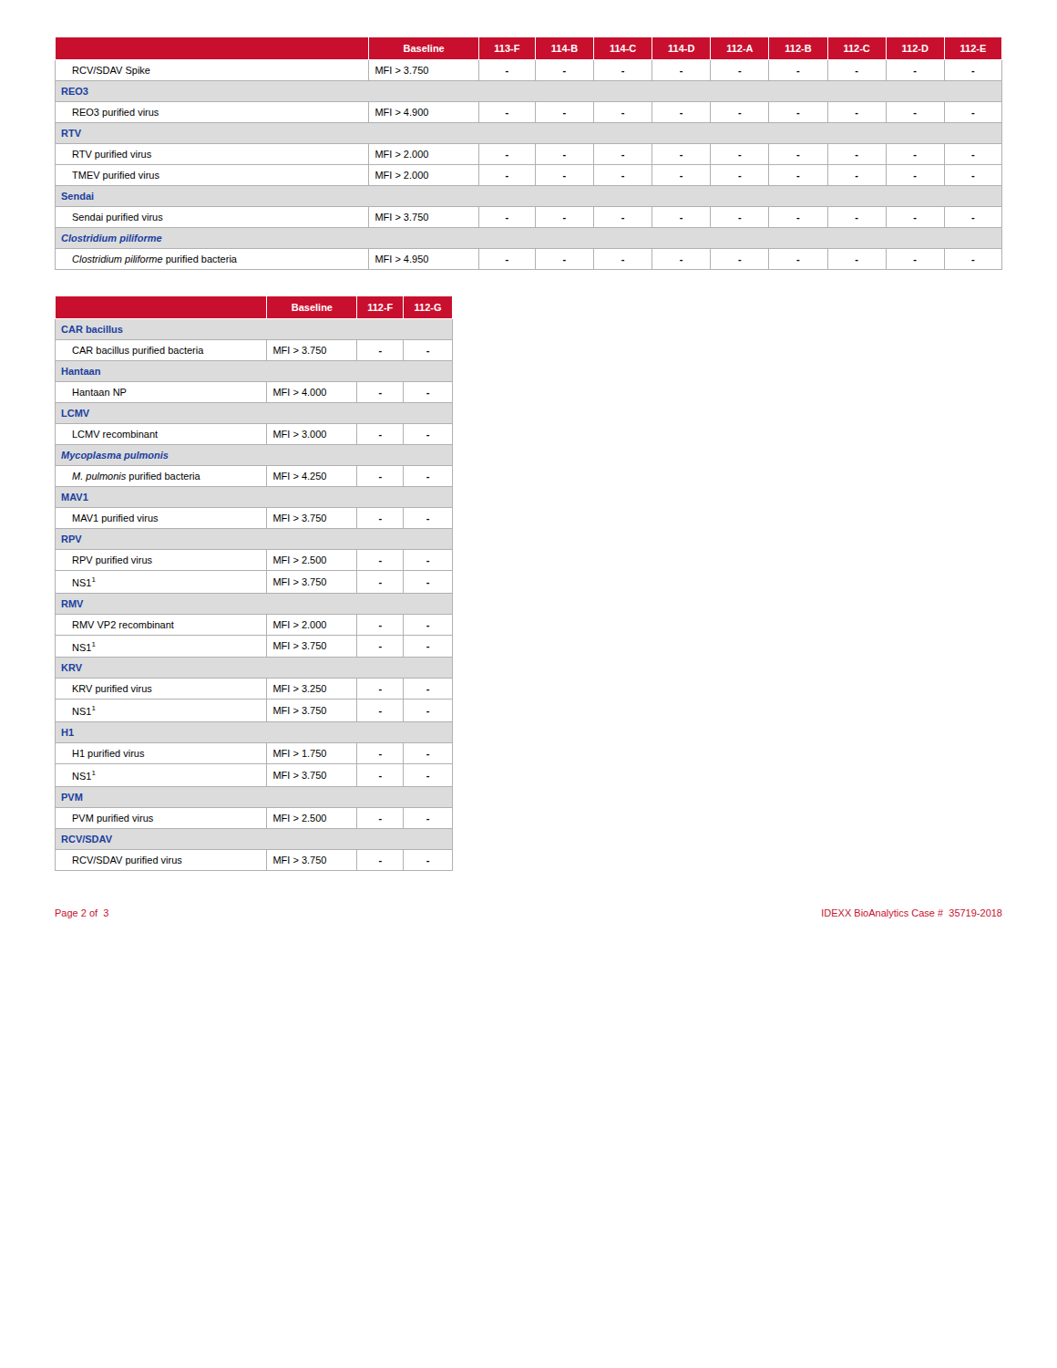| | Baseline | 113-F | 114-B | 114-C | 114-D | 112-A | 112-B | 112-C | 112-D | 112-E |
| --- | --- | --- | --- | --- | --- | --- | --- | --- | --- | --- |
| RCV/SDAV Spike | MFI > 3.750 | - | - | - | - | - | - | - | - | - |
| REO3 |
| REO3 purified virus | MFI > 4.900 | - | - | - | - | - | - | - | - | - |
| RTV |
| RTV purified virus | MFI > 2.000 | - | - | - | - | - | - | - | - | - |
| TMEV purified virus | MFI > 2.000 | - | - | - | - | - | - | - | - | - |
| Sendai |
| Sendai purified virus | MFI > 3.750 | - | - | - | - | - | - | - | - | - |
| Clostridium piliforme |
| Clostridium piliforme purified bacteria | MFI > 4.950 | - | - | - | - | - | - | - | - | - |
| | Baseline | 112-F | 112-G |
| --- | --- | --- | --- |
| CAR bacillus |
| CAR bacillus purified bacteria | MFI > 3.750 | - | - |
| Hantaan |
| Hantaan NP | MFI > 4.000 | - | - |
| LCMV |
| LCMV recombinant | MFI > 3.000 | - | - |
| Mycoplasma pulmonis |
| M. pulmonis purified bacteria | MFI > 4.250 | - | - |
| MAV1 |
| MAV1 purified virus | MFI > 3.750 | - | - |
| RPV |
| RPV purified virus | MFI > 2.500 | - | - |
| NS1 1 | MFI > 3.750 | - | - |
| RMV |
| RMV VP2 recombinant | MFI > 2.000 | - | - |
| NS1 1 | MFI > 3.750 | - | - |
| KRV |
| KRV purified virus | MFI > 3.250 | - | - |
| NS1 1 | MFI > 3.750 | - | - |
| H1 |
| H1 purified virus | MFI > 1.750 | - | - |
| NS1 1 | MFI > 3.750 | - | - |
| PVM |
| PVM purified virus | MFI > 2.500 | - | - |
| RCV/SDAV |
| RCV/SDAV purified virus | MFI > 3.750 | - | - |
Page 2 of 3 IDEXX BioAnalytics Case # 35719-2018